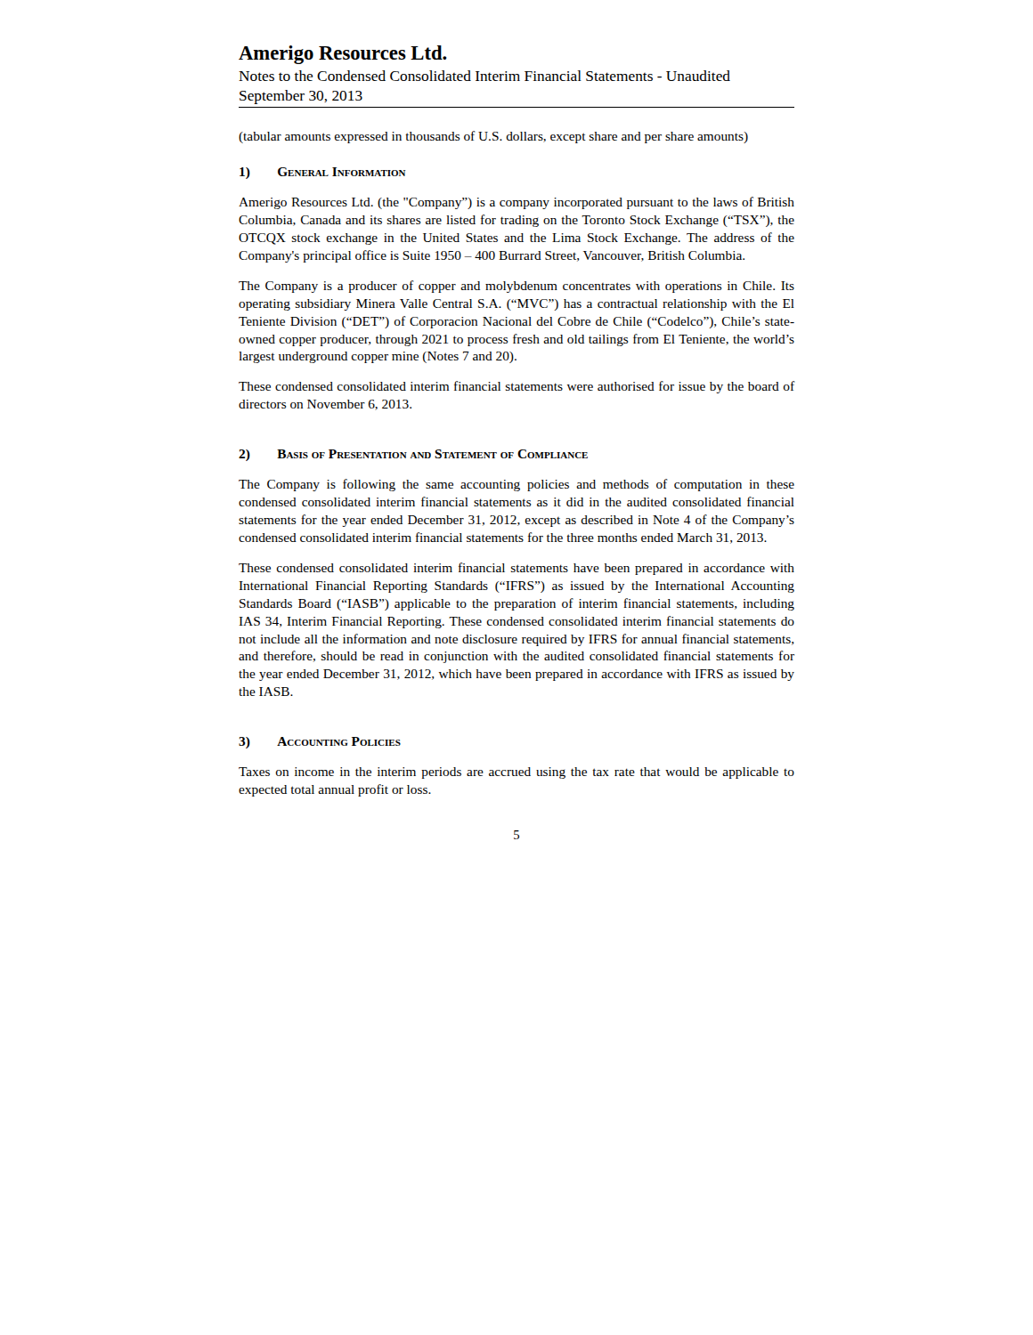Amerigo Resources Ltd.
Notes to the Condensed Consolidated Interim Financial Statements - Unaudited
September 30, 2013
(tabular amounts expressed in thousands of U.S. dollars, except share and per share amounts)
1) General Information
Amerigo Resources Ltd. (the "Company”) is a company incorporated pursuant to the laws of British Columbia, Canada and its shares are listed for trading on the Toronto Stock Exchange (“TSX”), the OTCQX stock exchange in the United States and the Lima Stock Exchange. The address of the Company's principal office is Suite 1950 – 400 Burrard Street, Vancouver, British Columbia.
The Company is a producer of copper and molybdenum concentrates with operations in Chile. Its operating subsidiary Minera Valle Central S.A. (“MVC”) has a contractual relationship with the El Teniente Division (“DET”) of Corporacion Nacional del Cobre de Chile (“Codelco”), Chile’s state-owned copper producer, through 2021 to process fresh and old tailings from El Teniente, the world’s largest underground copper mine (Notes 7 and 20).
These condensed consolidated interim financial statements were authorised for issue by the board of directors on November 6, 2013.
2) Basis of Presentation and Statement of Compliance
The Company is following the same accounting policies and methods of computation in these condensed consolidated interim financial statements as it did in the audited consolidated financial statements for the year ended December 31, 2012, except as described in Note 4 of the Company’s condensed consolidated interim financial statements for the three months ended March 31, 2013.
These condensed consolidated interim financial statements have been prepared in accordance with International Financial Reporting Standards (“IFRS”) as issued by the International Accounting Standards Board (“IASB”) applicable to the preparation of interim financial statements, including IAS 34, Interim Financial Reporting. These condensed consolidated interim financial statements do not include all the information and note disclosure required by IFRS for annual financial statements, and therefore, should be read in conjunction with the audited consolidated financial statements for the year ended December 31, 2012, which have been prepared in accordance with IFRS as issued by the IASB.
3) Accounting Policies
Taxes on income in the interim periods are accrued using the tax rate that would be applicable to expected total annual profit or loss.
5